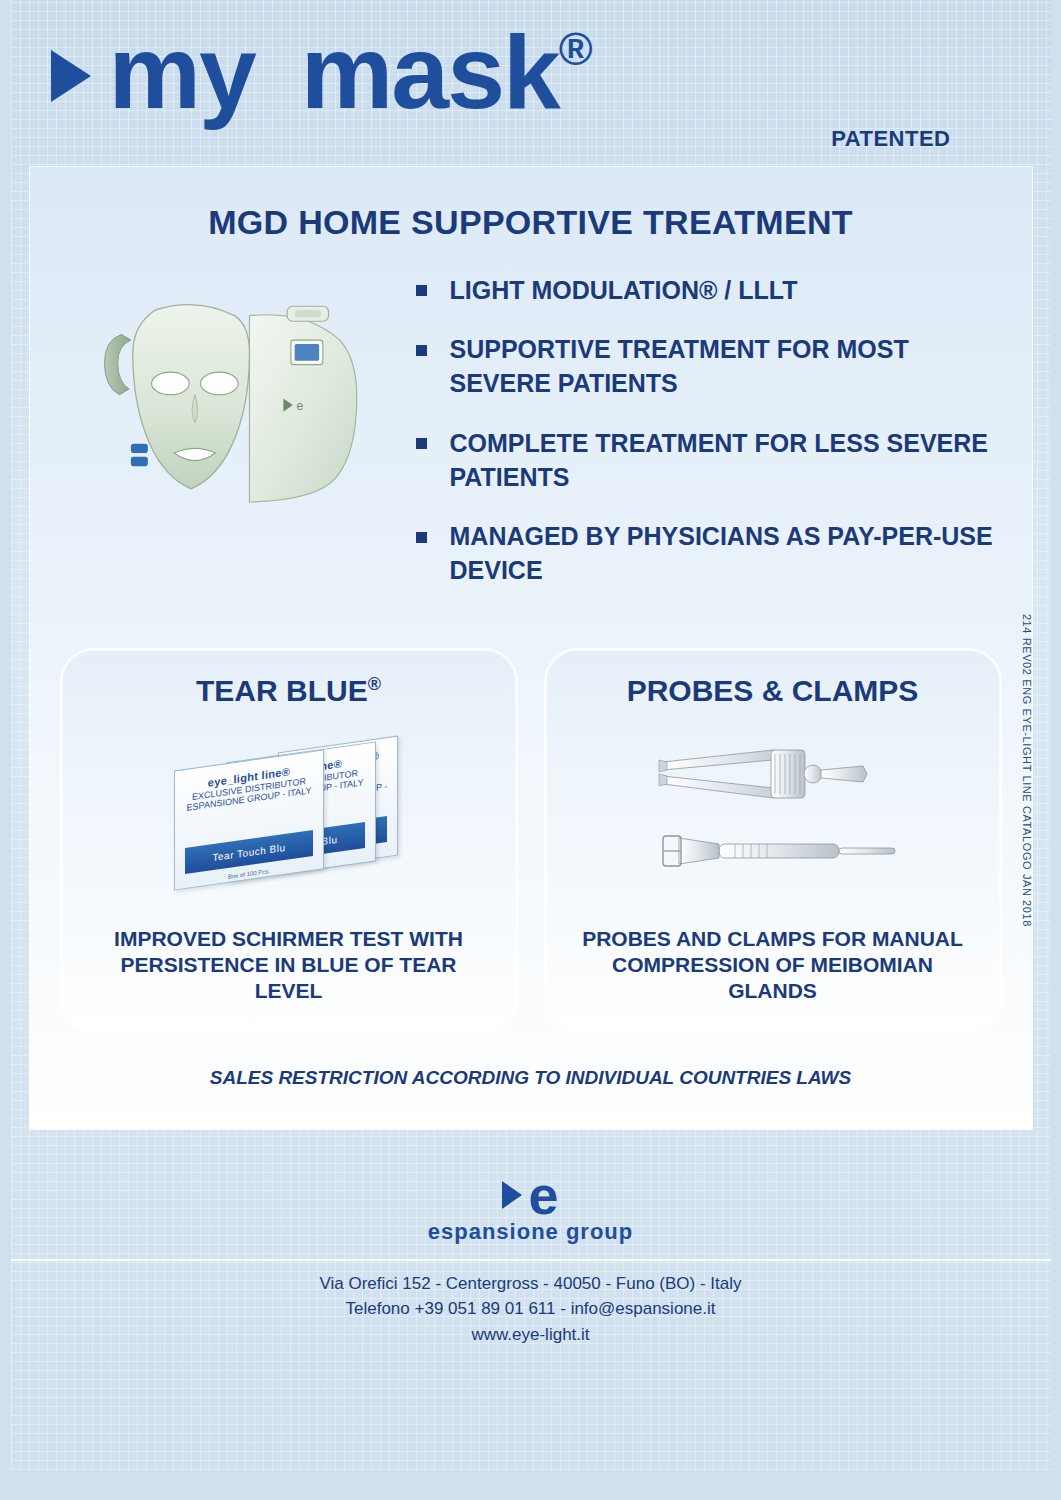my mask®
PATENTED
MGD HOME SUPPORTIVE TREATMENT
e
LIGHT MODULATION® / LLLT
SUPPORTIVE TREATMENT FOR MOST SEVERE PATIENTS
COMPLETE TREATMENT FOR LESS SEVERE PATIENTS
MANAGED BY PHYSICIANS AS PAY-PER-USE DEVICE
TEAR BLUE®
eye_light line®
EXCLUSIVE DISTRIBUTOR
ESPANSIONE GROUP - ITALY
Tear Touch Blu
Box of 100 Pcs.
eye_light line®
EXCLUSIVE DISTRIBUTOR
ESPANSIONE GROUP - ITALY
Tear Touch Blu
Box of 100 Pcs.
eye_light line®
EXCLUSIVE DISTRIBUTOR
ESPANSIONE GROUP - ITALY
Tear Touch Blu
Box of 100 Pcs.
IMPROVED SCHIRMER TEST WITH PERSISTENCE IN BLUE OF TEAR LEVEL
PROBES & CLAMPS
PROBES AND CLAMPS FOR MANUAL COMPRESSION OF MEIBOMIAN GLANDS
SALES RESTRICTION ACCORDING TO INDIVIDUAL COUNTRIES LAWS
214 REV02 ENG EYE-LIGHT LINE CATALOGO JAN 2018
e
espansione group
Via Orefici 152 - Centergross - 40050 - Funo (BO) - Italy
Telefono +39 051 89 01 611 - info@espansione.it
www.eye-light.it